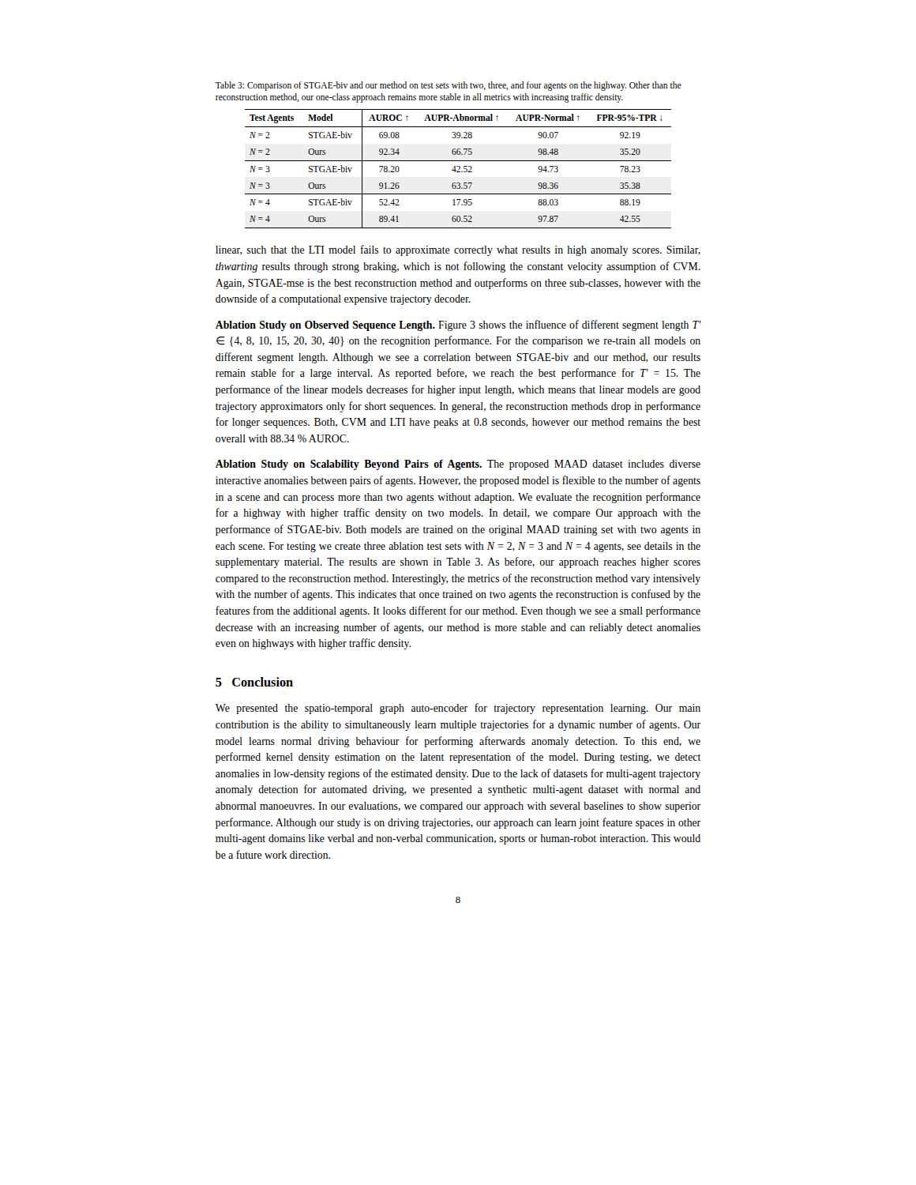Table 3: Comparison of STGAE-biv and our method on test sets with two, three, and four agents on the highway. Other than the reconstruction method, our one-class approach remains more stable in all metrics with increasing traffic density.
| Test Agents | Model | AUROC ↑ | AUPR-Abnormal ↑ | AUPR-Normal ↑ | FPR-95%-TPR ↓ |
| --- | --- | --- | --- | --- | --- |
| N = 2 | STGAE-biv | 69.08 | 39.28 | 90.07 | 92.19 |
| N = 2 | Ours | 92.34 | 66.75 | 98.48 | 35.20 |
| N = 3 | STGAE-biv | 78.20 | 42.52 | 94.73 | 78.23 |
| N = 3 | Ours | 91.26 | 63.57 | 98.36 | 35.38 |
| N = 4 | STGAE-biv | 52.42 | 17.95 | 88.03 | 88.19 |
| N = 4 | Ours | 89.41 | 60.52 | 97.87 | 42.55 |
linear, such that the LTI model fails to approximate correctly what results in high anomaly scores. Similar, thwarting results through strong braking, which is not following the constant velocity assumption of CVM. Again, STGAE-mse is the best reconstruction method and outperforms on three sub-classes, however with the downside of a computational expensive trajectory decoder.
Ablation Study on Observed Sequence Length. Figure 3 shows the influence of different segment length T′ ∈ {4, 8, 10, 15, 20, 30, 40} on the recognition performance. For the comparison we re-train all models on different segment length. Although we see a correlation between STGAE-biv and our method, our results remain stable for a large interval. As reported before, we reach the best performance for T′ = 15. The performance of the linear models decreases for higher input length, which means that linear models are good trajectory approximators only for short sequences. In general, the reconstruction methods drop in performance for longer sequences. Both, CVM and LTI have peaks at 0.8 seconds, however our method remains the best overall with 88.34 % AUROC.
Ablation Study on Scalability Beyond Pairs of Agents. The proposed MAAD dataset includes diverse interactive anomalies between pairs of agents. However, the proposed model is flexible to the number of agents in a scene and can process more than two agents without adaption. We evaluate the recognition performance for a highway with higher traffic density on two models. In detail, we compare Our approach with the performance of STGAE-biv. Both models are trained on the original MAAD training set with two agents in each scene. For testing we create three ablation test sets with N = 2, N = 3 and N = 4 agents, see details in the supplementary material. The results are shown in Table 3. As before, our approach reaches higher scores compared to the reconstruction method. Interestingly, the metrics of the reconstruction method vary intensively with the number of agents. This indicates that once trained on two agents the reconstruction is confused by the features from the additional agents. It looks different for our method. Even though we see a small performance decrease with an increasing number of agents, our method is more stable and can reliably detect anomalies even on highways with higher traffic density.
5 Conclusion
We presented the spatio-temporal graph auto-encoder for trajectory representation learning. Our main contribution is the ability to simultaneously learn multiple trajectories for a dynamic number of agents. Our model learns normal driving behaviour for performing afterwards anomaly detection. To this end, we performed kernel density estimation on the latent representation of the model. During testing, we detect anomalies in low-density regions of the estimated density. Due to the lack of datasets for multi-agent trajectory anomaly detection for automated driving, we presented a synthetic multi-agent dataset with normal and abnormal manoeuvres. In our evaluations, we compared our approach with several baselines to show superior performance. Although our study is on driving trajectories, our approach can learn joint feature spaces in other multi-agent domains like verbal and non-verbal communication, sports or human-robot interaction. This would be a future work direction.
8